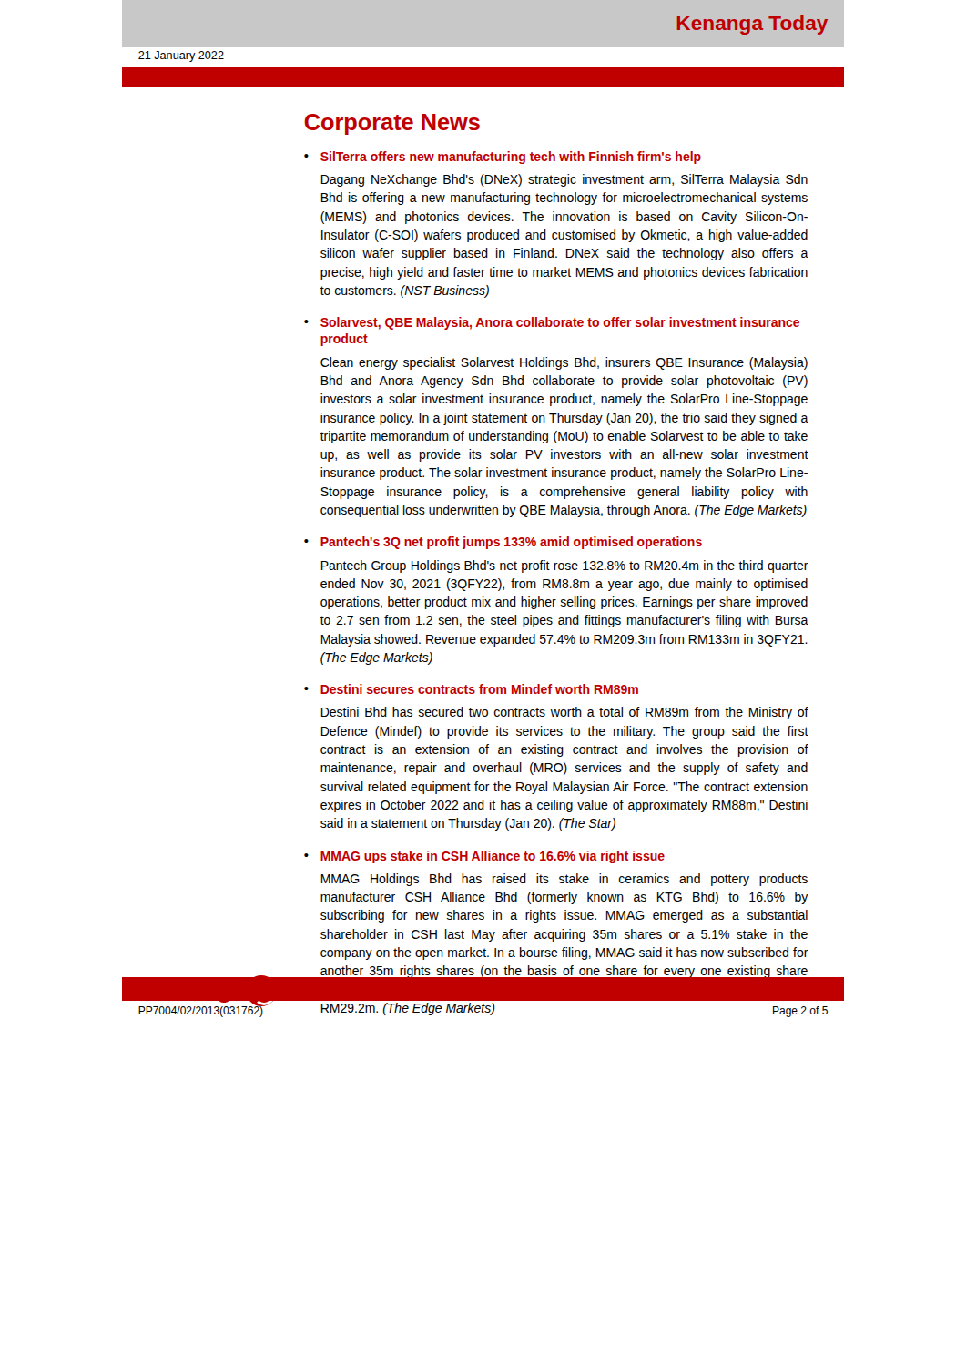Kenanga Today
21 January 2022
Corporate News
SilTerra offers new manufacturing tech with Finnish firm's help
Dagang NeXchange Bhd's (DNeX) strategic investment arm, SilTerra Malaysia Sdn Bhd is offering a new manufacturing technology for microelectromechanical systems (MEMS) and photonics devices. The innovation is based on Cavity Silicon-On-Insulator (C-SOI) wafers produced and customised by Okmetic, a high value-added silicon wafer supplier based in Finland. DNeX said the technology also offers a precise, high yield and faster time to market MEMS and photonics devices fabrication to customers. (NST Business)
Solarvest, QBE Malaysia, Anora collaborate to offer solar investment insurance product
Clean energy specialist Solarvest Holdings Bhd, insurers QBE Insurance (Malaysia) Bhd and Anora Agency Sdn Bhd collaborate to provide solar photovoltaic (PV) investors a solar investment insurance product, namely the SolarPro Line-Stoppage insurance policy. In a joint statement on Thursday (Jan 20), the trio said they signed a tripartite memorandum of understanding (MoU) to enable Solarvest to be able to take up, as well as provide its solar PV investors with an all-new solar investment insurance product. The solar investment insurance product, namely the SolarPro Line-Stoppage insurance policy, is a comprehensive general liability policy with consequential loss underwritten by QBE Malaysia, through Anora. (The Edge Markets)
Pantech's 3Q net profit jumps 133% amid optimised operations
Pantech Group Holdings Bhd's net profit rose 132.8% to RM20.4m in the third quarter ended Nov 30, 2021 (3QFY22), from RM8.8m a year ago, due mainly to optimised operations, better product mix and higher selling prices. Earnings per share improved to 2.7 sen from 1.2 sen, the steel pipes and fittings manufacturer's filing with Bursa Malaysia showed. Revenue expanded 57.4% to RM209.3m from RM133m in 3QFY21. (The Edge Markets)
Destini secures contracts from Mindef worth RM89m
Destini Bhd has secured two contracts worth a total of RM89m from the Ministry of Defence (Mindef) to provide its services to the military. The group said the first contract is an extension of an existing contract and involves the provision of maintenance, repair and overhaul (MRO) services and the supply of safety and survival related equipment for the Royal Malaysian Air Force. "The contract extension expires in October 2022 and it has a ceiling value of approximately RM88m," Destini said in a statement on Thursday (Jan 20). (The Star)
MMAG ups stake in CSH Alliance to 16.6% via right issue
MMAG Holdings Bhd has raised its stake in ceramics and pottery products manufacturer CSH Alliance Bhd (formerly known as KTG Bhd) to 16.6% by subscribing for new shares in a rights issue. MMAG emerged as a substantial shareholder in CSH last May after acquiring 35m shares or a 5.1% stake in the company on the open market. In a bourse filing, MMAG said it has now subscribed for another 35m rights shares (on the basis of one share for every one existing share held) and a further 159.5m excess shares, both at 15 sen apiece for a total sum of RM29.2m. (The Edge Markets)
kenanga
PP7004/02/2013(031762)
Page 2 of 5